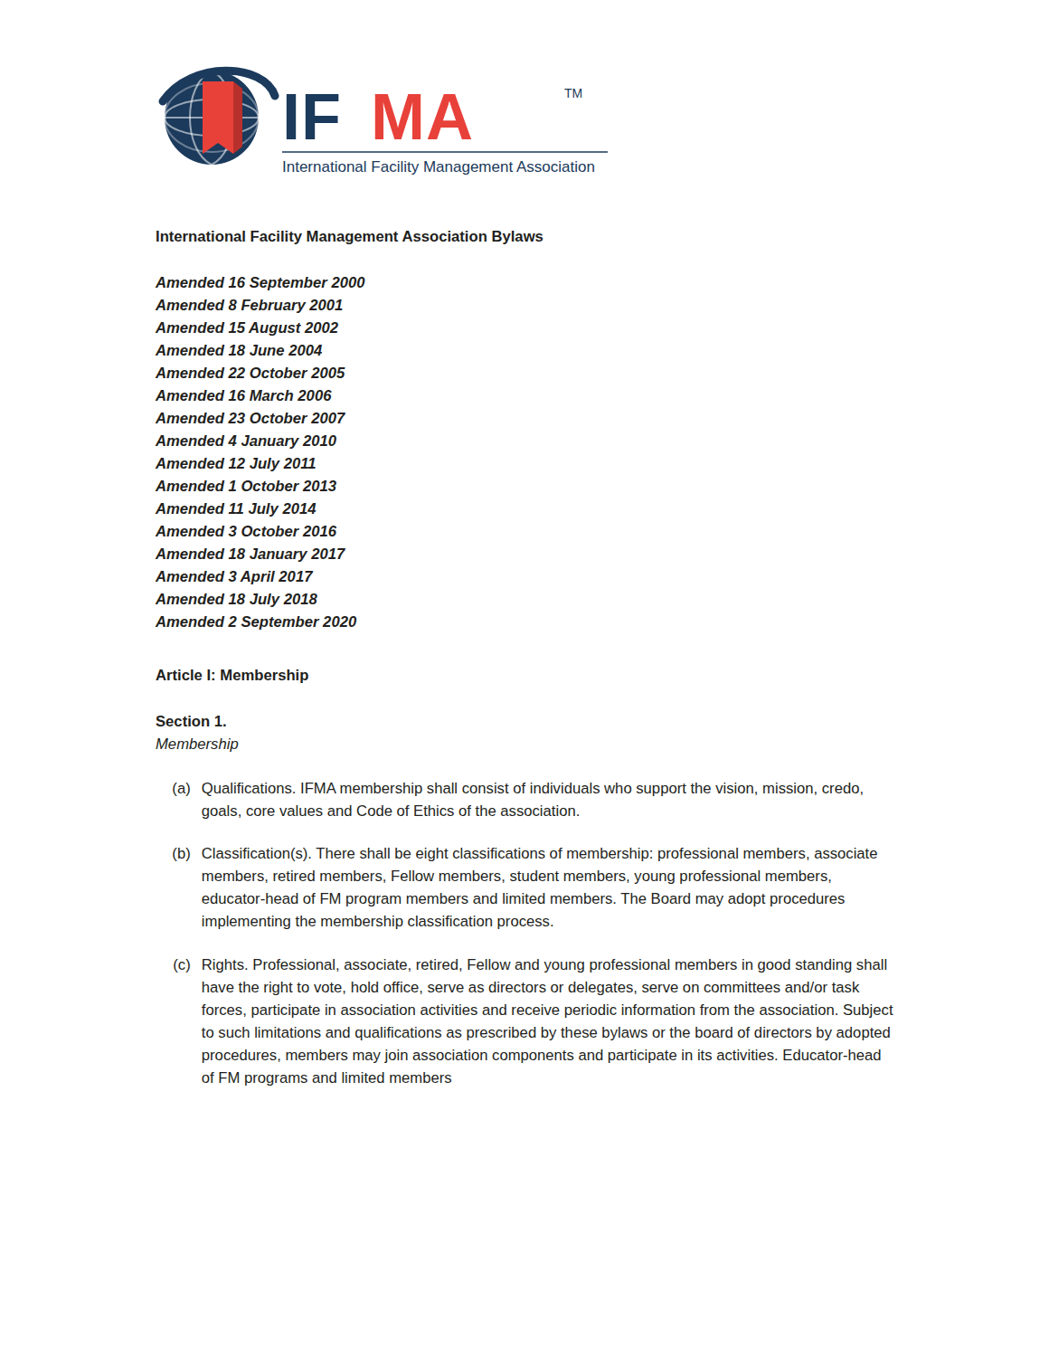IF MA TM International Facility Management Association
International Facility Management Association Bylaws
Amended 16 September 2000
Amended 8 February 2001
Amended 15 August 2002
Amended 18 June 2004
Amended 22 October 2005
Amended 16 March 2006
Amended 23 October 2007
Amended 4 January 2010
Amended 12 July 2011
Amended 1 October 2013
Amended 11 July 2014
Amended 3 October 2016
Amended 18 January 2017
Amended 3 April 2017
Amended 18 July 2018
Amended 2 September 2020
Article I: Membership
Section 1.
Membership
Qualifications. IFMA membership shall consist of individuals who support the vision, mission, credo, goals, core values and Code of Ethics of the association.
Classification(s). There shall be eight classifications of membership: professional members, associate members, retired members, Fellow members, student members, young professional members, educator-head of FM program members and limited members. The Board may adopt procedures implementing the membership classification process.
Rights. Professional, associate, retired, Fellow and young professional members in good standing shall have the right to vote, hold office, serve as directors or delegates, serve on committees and/or task forces, participate in association activities and receive periodic information from the association. Subject to such limitations and qualifications as prescribed by these bylaws or the board of directors by adopted procedures, members may join association components and participate in its activities. Educator-head of FM programs and limited members